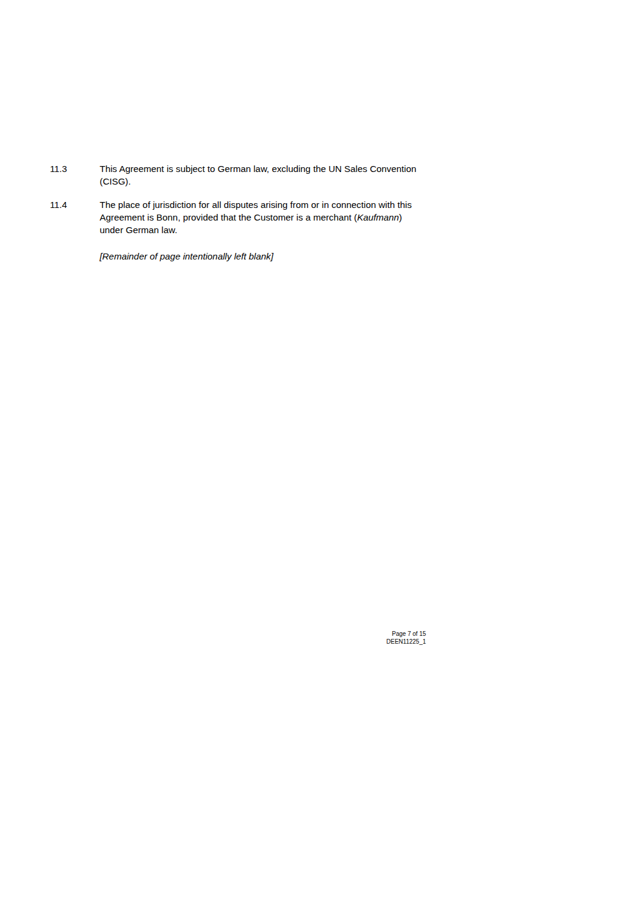11.3
This Agreement is subject to German law, excluding the UN Sales Convention (CISG).
11.4
The place of jurisdiction for all disputes arising from or in connection with this Agreement is Bonn, provided that the Customer is a merchant (Kaufmann) under German law.
[Remainder of page intentionally left blank]
Page 7 of 15
DEEN11225_1